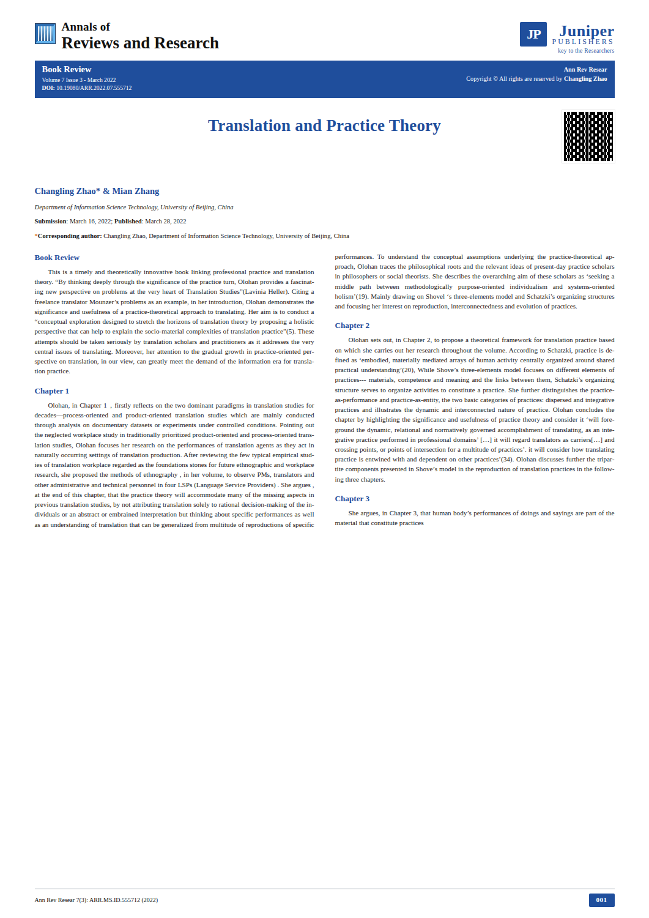Annals of
Reviews and Research
JP
Juniper
PUBLISHERS
key to the Researchers
Book Review
Volume 7 Issue 3 - March 2022
DOI: 10.19080/ARR.2022.07.555712
Ann Rev Resear
Copyright © All rights are reserved by Changling Zhao
Translation and Practice Theory
Changling Zhao* & Mian Zhang
Department of Information Science Technology, University of Beijing, China
Submission: March 16, 2022; Published: March 28, 2022
*Corresponding author: Changling Zhao, Department of Information Science Technology, University of Beijing, China
Book Review
This is a timely and theoretically innovative book linking professional practice and translation theory. “By thinking deeply through the significance of the practice turn, Olohan provides a fascinating new perspective on problems at the very heart of Translation Studies”(Lavinia Heller). Citing a freelance translator Mounzer’s problems as an example, in her introduction, Olohan demonstrates the significance and usefulness of a practice-theoretical approach to translating. Her aim is to conduct a “conceptual exploration designed to stretch the horizons of translation theory by proposing a holistic perspective that can help to explain the socio-material complexities of translation practice”(5). These attempts should be taken seriously by translation scholars and practitioners as it addresses the very central issues of translating. Moreover, her attention to the gradual growth in practice-oriented perspective on translation, in our view, can greatly meet the demand of the information era for translation practice.
Chapter 1
Olohan, in Chapter 1，firstly reflects on the two dominant paradigms in translation studies for decades—process-oriented and product-oriented translation studies which are mainly conducted through analysis on documentary datasets or experiments under controlled conditions. Pointing out the neglected workplace study in traditionally prioritized product-oriented and process-oriented translation studies, Olohan focuses her research on the performances of translation agents as they act in naturally occurring settings of translation production. After reviewing the few typical empirical studies of translation workplace regarded as the foundations stones for future ethnographic and workplace research, she proposed the methods of ethnography , in her volume, to observe PMs, translators and other administrative and technical personnel in four LSPs (Language Service Providers) . She argues , at the end of this chapter, that the practice theory will accommodate many of the missing aspects in previous translation studies, by not attributing translation solely to rational decision-making of the individuals or an abstract or embrained interpretation but thinking about specific performances as well as an understanding of translation that can be generalized from multitude of reproductions of specific performances. To understand the conceptual assumptions underlying the practice-theoretical approach, Olohan traces the philosophical roots and the relevant ideas of present-day practice scholars in philosophers or social theorists. She describes the overarching aim of these scholars as ‘seeking a middle path between methodologically purpose-oriented individualism and systems-oriented holism’(19). Mainly drawing on Shovel ‘s three-elements model and Schatzki’s organizing structures and focusing her interest on reproduction, interconnectedness and evolution of practices.
Chapter 2
Olohan sets out, in Chapter 2, to propose a theoretical framework for translation practice based on which she carries out her research throughout the volume. According to Schatzki, practice is defined as ‘embodied, materially mediated arrays of human activity centrally organized around shared practical understanding’(20), While Shove’s three-elements model focuses on different elements of practices--- materials, competence and meaning and the links between them, Schatzki’s organizing structure serves to organize activities to constitute a practice. She further distinguishes the practice-as-performance and practice-as-entity, the two basic categories of practices: dispersed and integrative practices and illustrates the dynamic and interconnected nature of practice. Olohan concludes the chapter by highlighting the significance and usefulness of practice theory and consider it ‘will foreground the dynamic, relational and normatively governed accomplishment of translating, as an integrative practice performed in professional domains’ […] it will regard translators as carriers[…] and crossing points, or points of intersection for a multitude of practices’. it will consider how translating practice is entwined with and dependent on other practices’(34). Olohan discusses further the tripartite components presented in Shove’s model in the reproduction of translation practices in the following three chapters.
Chapter 3
She argues, in Chapter 3, that human body’s performances of doings and sayings are part of the material that constitute practices
Ann Rev Resear 7(3): ARR.MS.ID.555712 (2022)
001